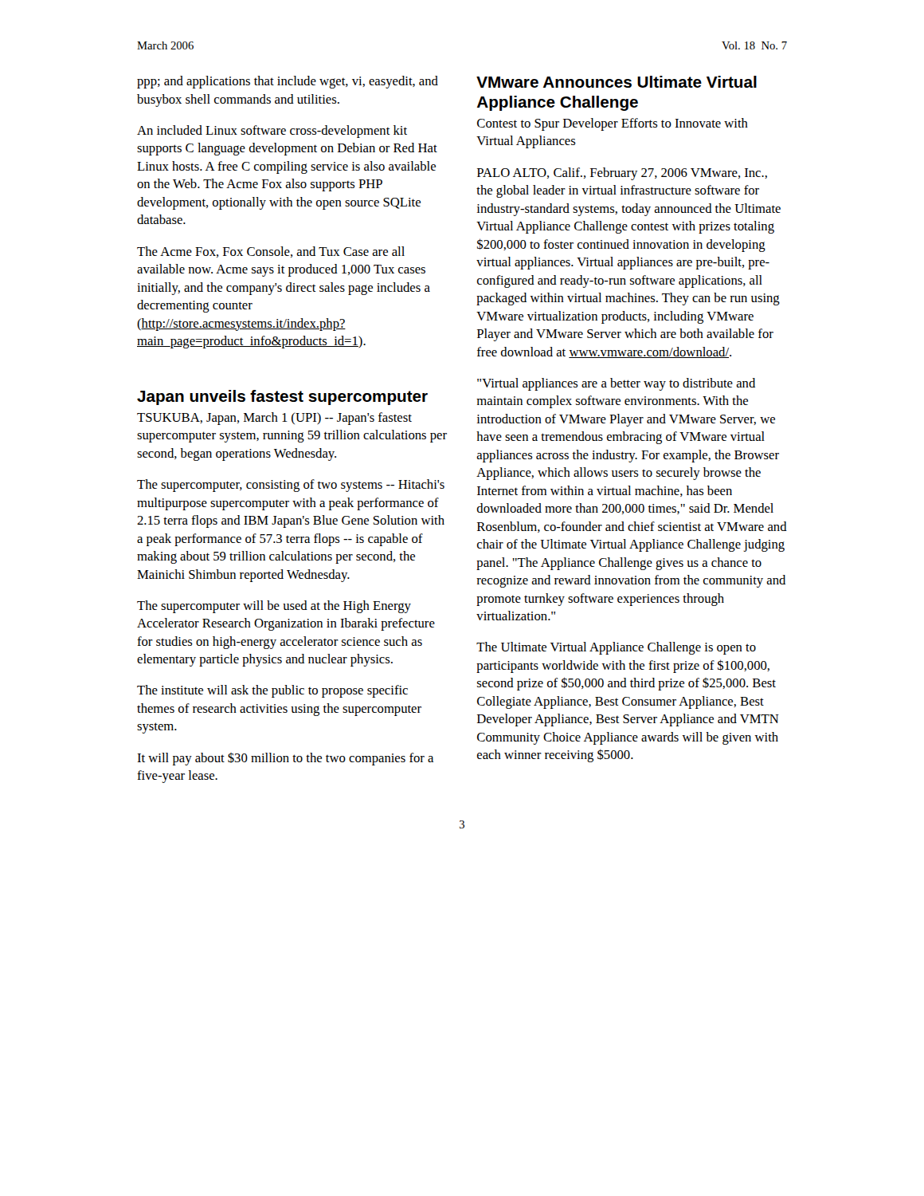March 2006 Vol. 18 No. 7
ppp; and applications that include wget, vi, easyedit, and busybox shell commands and utilities.
An included Linux software cross-development kit supports C language development on Debian or Red Hat Linux hosts. A free C compiling service is also available on the Web. The Acme Fox also supports PHP development, optionally with the open source SQLite database.
The Acme Fox, Fox Console, and Tux Case are all available now. Acme says it produced 1,000 Tux cases initially, and the company's direct sales page includes a decrementing counter (http://store.acmesystems.it/index.php?main_page=product_info&products_id=1).
Japan unveils fastest supercomputer
TSUKUBA, Japan, March 1 (UPI) -- Japan's fastest supercomputer system, running 59 trillion calculations per second, began operations Wednesday.
The supercomputer, consisting of two systems -- Hitachi's multipurpose supercomputer with a peak performance of 2.15 terra flops and IBM Japan's Blue Gene Solution with a peak performance of 57.3 terra flops -- is capable of making about 59 trillion calculations per second, the Mainichi Shimbun reported Wednesday.
The supercomputer will be used at the High Energy Accelerator Research Organization in Ibaraki prefecture for studies on high-energy accelerator science such as elementary particle physics and nuclear physics.
The institute will ask the public to propose specific themes of research activities using the supercomputer system.
It will pay about $30 million to the two companies for a five-year lease.
VMware Announces Ultimate Virtual Appliance Challenge
Contest to Spur Developer Efforts to Innovate with Virtual Appliances
PALO ALTO, Calif., February 27, 2006 VMware, Inc., the global leader in virtual infrastructure software for industry-standard systems, today announced the Ultimate Virtual Appliance Challenge contest with prizes totaling $200,000 to foster continued innovation in developing virtual appliances. Virtual appliances are pre-built, pre-configured and ready-to-run software applications, all packaged within virtual machines. They can be run using VMware virtualization products, including VMware Player and VMware Server which are both available for free download at www.vmware.com/download/.
"Virtual appliances are a better way to distribute and maintain complex software environments. With the introduction of VMware Player and VMware Server, we have seen a tremendous embracing of VMware virtual appliances across the industry. For example, the Browser Appliance, which allows users to securely browse the Internet from within a virtual machine, has been downloaded more than 200,000 times," said Dr. Mendel Rosenblum, co-founder and chief scientist at VMware and chair of the Ultimate Virtual Appliance Challenge judging panel. "The Appliance Challenge gives us a chance to recognize and reward innovation from the community and promote turnkey software experiences through virtualization."
The Ultimate Virtual Appliance Challenge is open to participants worldwide with the first prize of $100,000, second prize of $50,000 and third prize of $25,000. Best Collegiate Appliance, Best Consumer Appliance, Best Developer Appliance, Best Server Appliance and VMTN Community Choice Appliance awards will be given with each winner receiving $5000.
3